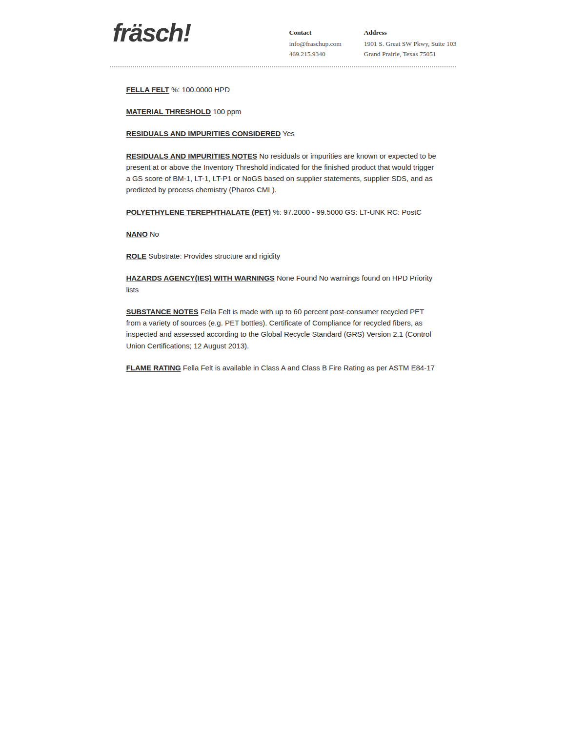fräsch!
Contact
info@fraschup.com
469.215.9340
Address
1901 S. Great SW Pkwy, Suite 103
Grand Prairie, Texas 75051
FELLA FELT %: 100.0000 HPD
MATERIAL THRESHOLD 100 ppm
RESIDUALS AND IMPURITIES CONSIDERED Yes
RESIDUALS AND IMPURITIES NOTES No residuals or impurities are known or expected to be present at or above the Inventory Threshold indicated for the finished product that would trigger a GS score of BM-1, LT-1, LT-P1 or NoGS based on supplier statements, supplier SDS, and as predicted by process chemistry (Pharos CML).
POLYETHYLENE TEREPHTHALATE (PET) %: 97.2000 - 99.5000 GS: LT-UNK RC: PostC
NANO No
ROLE Substrate: Provides structure and rigidity
HAZARDS AGENCY(IES) WITH WARNINGS None Found No warnings found on HPD Priority lists
SUBSTANCE NOTES Fella Felt is made with up to 60 percent post-consumer recycled PET from a variety of sources (e.g. PET bottles). Certificate of Compliance for recycled fibers, as inspected and assessed according to the Global Recycle Standard (GRS) Version 2.1 (Control Union Certifications; 12 August 2013).
FLAME RATING Fella Felt is available in Class A and Class B Fire Rating as per ASTM E84-17